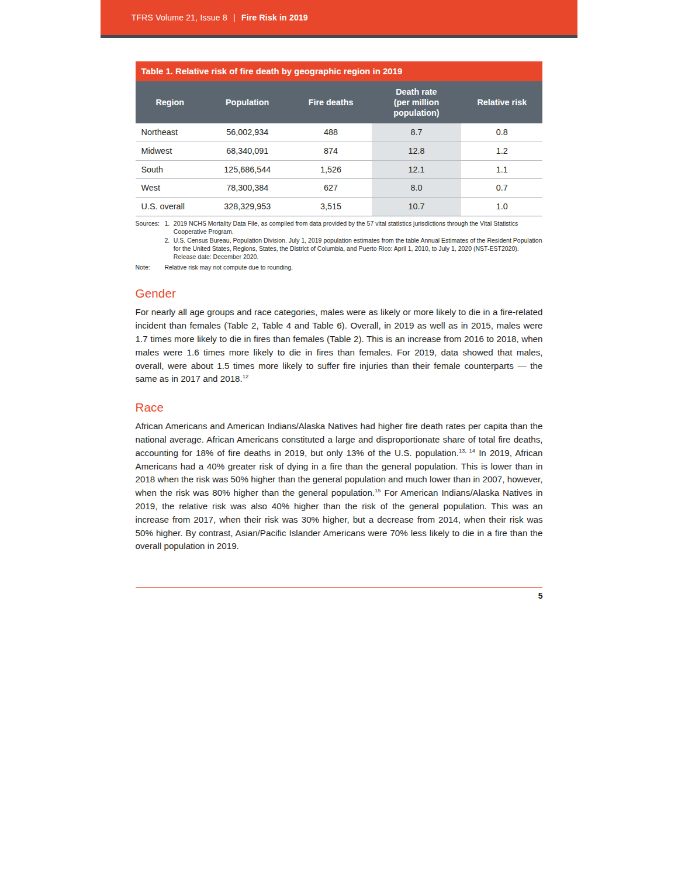TFRS Volume 21, Issue 8 | Fire Risk in 2019
Table 1. Relative risk of fire death by geographic region in 2019
| Region | Population | Fire deaths | Death rate (per million population) | Relative risk |
| --- | --- | --- | --- | --- |
| Northeast | 56,002,934 | 488 | 8.7 | 0.8 |
| Midwest | 68,340,091 | 874 | 12.8 | 1.2 |
| South | 125,686,544 | 1,526 | 12.1 | 1.1 |
| West | 78,300,384 | 627 | 8.0 | 0.7 |
| U.S. overall | 328,329,953 | 3,515 | 10.7 | 1.0 |
Sources:
1.
2019 NCHS Mortality Data File, as compiled from data provided by the 57 vital statistics jurisdictions through the Vital Statistics Cooperative Program.
2.
U.S. Census Bureau, Population Division. July 1, 2019 population estimates from the table Annual Estimates of the Resident Population for the United States, Regions, States, the District of Columbia, and Puerto Rico: April 1, 2010, to July 1, 2020 (NST-EST2020). Release date: December 2020.
Note:
Relative risk may not compute due to rounding.
Gender
For nearly all age groups and race categories, males were as likely or more likely to die in a fire-related incident than females (Table 2, Table 4 and Table 6). Overall, in 2019 as well as in 2015, males were 1.7 times more likely to die in fires than females (Table 2). This is an increase from 2016 to 2018, when males were 1.6 times more likely to die in fires than females. For 2019, data showed that males, overall, were about 1.5 times more likely to suffer fire injuries than their female counterparts — the same as in 2017 and 2018.12
Race
African Americans and American Indians/Alaska Natives had higher fire death rates per capita than the national average. African Americans constituted a large and disproportionate share of total fire deaths, accounting for 18% of fire deaths in 2019, but only 13% of the U.S. population.13, 14 In 2019, African Americans had a 40% greater risk of dying in a fire than the general population. This is lower than in 2018 when the risk was 50% higher than the general population and much lower than in 2007, however, when the risk was 80% higher than the general population.15 For American Indians/Alaska Natives in 2019, the relative risk was also 40% higher than the risk of the general population. This was an increase from 2017, when their risk was 30% higher, but a decrease from 2014, when their risk was 50% higher. By contrast, Asian/Pacific Islander Americans were 70% less likely to die in a fire than the overall population in 2019.
5